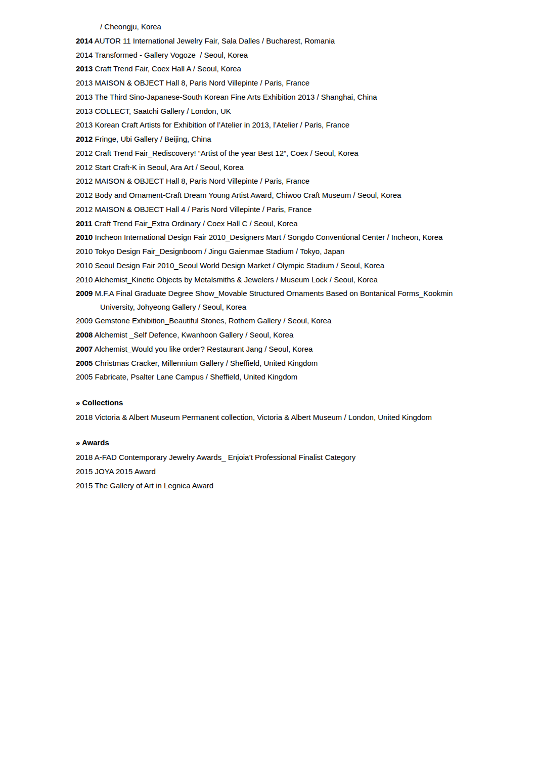/ Cheongju, Korea
2014 AUTOR 11 International Jewelry Fair, Sala Dalles / Bucharest, Romania
2014 Transformed - Gallery Vogoze / Seoul, Korea
2013 Craft Trend Fair, Coex Hall A / Seoul, Korea
2013 MAISON & OBJECT Hall 8, Paris Nord Villepinte / Paris, France
2013 The Third Sino-Japanese-South Korean Fine Arts Exhibition 2013 / Shanghai, China
2013 COLLECT, Saatchi Gallery / London, UK
2013 Korean Craft Artists for Exhibition of l’Atelier in 2013, l’Atelier / Paris, France
2012 Fringe, Ubi Gallery / Beijing, China
2012 Craft Trend Fair_Rediscovery! “Artist of the year Best 12”, Coex / Seoul, Korea
2012 Start Craft-K in Seoul, Ara Art / Seoul, Korea
2012 MAISON & OBJECT Hall 8, Paris Nord Villepinte / Paris, France
2012 Body and Ornament-Craft Dream Young Artist Award, Chiwoo Craft Museum / Seoul, Korea
2012 MAISON & OBJECT Hall 4 / Paris Nord Villepinte / Paris, France
2011 Craft Trend Fair_Extra Ordinary / Coex Hall C / Seoul, Korea
2010 Incheon International Design Fair 2010_Designers Mart / Songdo Conventional Center / Incheon, Korea
2010 Tokyo Design Fair_Designboom / Jingu Gaienmae Stadium / Tokyo, Japan
2010 Seoul Design Fair 2010_Seoul World Design Market / Olympic Stadium / Seoul, Korea
2010 Alchemist_Kinetic Objects by Metalsmiths & Jewelers / Museum Lock / Seoul, Korea
2009 M.F.A Final Graduate Degree Show_Movable Structured Ornaments Based on Bontanical Forms_Kookmin University, Johyeong Gallery / Seoul, Korea
2009 Gemstone Exhibition_Beautiful Stones, Rothem Gallery / Seoul, Korea
2008 Alchemist _Self Defence, Kwanhoon Gallery / Seoul, Korea
2007 Alchemist_Would you like order? Restaurant Jang / Seoul, Korea
2005 Christmas Cracker, Millennium Gallery / Sheffield, United Kingdom
2005 Fabricate, Psalter Lane Campus / Sheffield, United Kingdom
» Collections
2018 Victoria & Albert Museum Permanent collection, Victoria & Albert Museum / London, United Kingdom
» Awards
2018 A-FAD Contemporary Jewelry Awards_ Enjoia’t Professional Finalist Category
2015 JOYA 2015 Award
2015 The Gallery of Art in Legnica Award